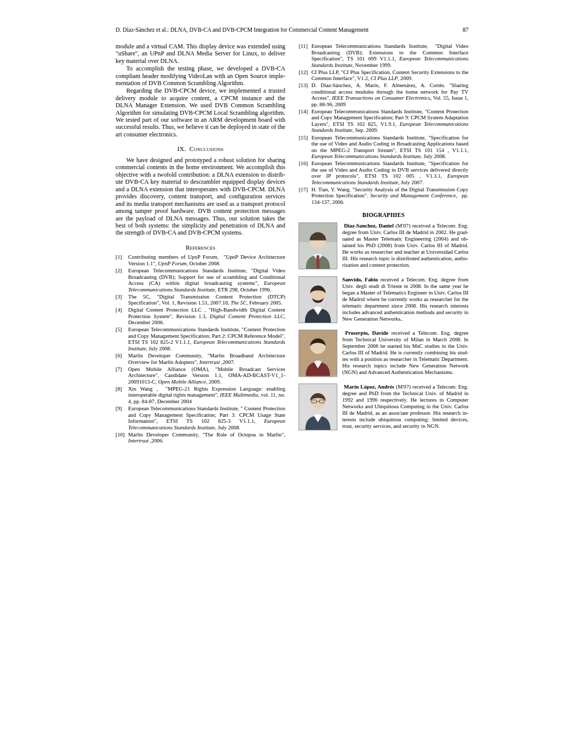D. Díaz-Sánchez et al.: DLNA, DVB-CA and DVB-CPCM Integration for Commercial Content Management
87
module and a virtual CAM. This display device was extended using "uShare", an UPnP and DLNA Media Server for Linux, to deliver key material over DLNA.
To accomplish the testing phase, we developed a DVB-CA compliant header modifying VideoLan with an Open Source implementation of DVB Common Scrambling Algorithm.
Regarding the DVB-CPCM device, we implemented a trusted delivery module to acquire content, a CPCM instance and the DLNA Manager Extension. We used DVB Common Scrambling Algorithm for simulating DVB-CPCM Local Scrambling algorithm. We tested part of our software in an ARM development board with successful results. Thus, we believe it can be deployed in state of the art consumer electronics.
IX. Conclusions
We have designed and prototyped a robust solution for sharing commercial contents in the home environment. We accomplish this objective with a twofold contribution: a DLNA extension to distribute DVB-CA key material to descrambler equipped display devices and a DLNA extension that interoperates with DVB-CPCM. DLNA provides discovery, content transport, and configuration services and its media transport mechanisms are used as a transport protocol among tamper proof hardware. DVB content protection messages are the payload of DLNA messages. Thus, our solution takes the best of both systems: the simplicity and penetration of DLNA and the strength of DVB-CA and DVB-CPCM systems.
References
[1] Contributing members of UpnP Forum, "UpnP Device Architecture Version 1.1", UpnP Forum, October 2008.
[2] European Telecommunications Standards Institute, "Digital Video Broadcasting (DVB); Support for use of scrambling and Conditional Access (CA) within digital broadcasting systems", European Telecommunications Standards Institute, ETR 298, October 1996.
[3] The 5C, "Digital Transmission Content Protection (DTCP) Specification", Vol. 1, Revision 1.51, 2007.10, The 5C, February 2005.
[4] Digital Content Protection LLC , "High-Bandwidth Digital Content Protection System", Revision 1.3, Digital Content Protection LLC, December 2006.
[5] European Telecommunications Standards Institute, "Content Protection and Copy Management Specification; Part 2: CPCM Reference Model", ETSI TS 102 825-2 V1.1.1, European Telecommunications Standards Institute, July 2008.
[6] Marlin Developer Community, "Marlin Broadband Architecture Overview for Marlin Adopters", Intertrust ,2007.
[7] Open Mobile Alliance (OMA), "Mobile Broadcast Services Architecture", Candidate Version 1.1, OMA-AD-BCAST-V1_1-20091013-C, Open Mobile Alliance, 2009.
[8] Xin Wang , "MPEG-21 Rights Expression Language: enabling interoperable digital rights management", IEEE Multimedia, vol. 11, no. 4, pp. 84-87, December 2004
[9] European Telecommunications Standards Institute, " Content Protection and Copy Management Specification; Part 3: CPCM Usage State Information", ETSI TS 102 825-3 V1.1.1, European Telecommunications Standards Institute, July 2008.
[10] Marlin Developer Community, "The Role of Octopus in Marlin", Intertrust ,2006.
[11] European Telecommunications Standards Institute, "Digital Video Broadcasting (DVB); Extensions to the Common Interface Specification", TS 101 699 V1.1.1, European Telecommunications Standards Institute, November 1999.
[12] CI Plus LLP, "CI Plus Specification, Content Security Extensions to the Common Interface", V1.2, CI Plus LLP, 2009.
[13] D. Díaz-Sánchez, A. Marín, F. Almenárez, A. Cortés. "Sharing conditional access modules through the home network for Pay TV Access", IEEE Transactions on Consumer Electronics, Vol. 55, Issue 1, pp. 88-96, 2009
[14] European Telecommunications Standards Institute, "Content Protection and Copy Management Specification; Part 9: CPCM System Adaptation Layers", ETSI TS 102 825, V1.9.1, European Telecommunications Standards Institute, Sep. 2009.
[15] European Telecommunications Standards Institute, "Specification for the use of Video and Audio Coding in Broadcasting Applications based on the MPEG-2 Transport Stream", ETSI TS 101 154 , V1.1.1, European Telecommunications Standards Institute, July 2008.
[16] European Telecommunications Standards Institute, "Specification for the use of Video and Audio Coding in DVB services delivered directly over IP protocols", ETSI TS 102 005 , V1.3.1, European Telecommunications Standards Institute, July 2007.
[17] H. Tian, Y. Wang. "Security Analysis of the Digital Transmission Copy Protection Specification". Security and Management Conference, pp. 134-137, 2006.
BIOGRAPHIES
Diaz-Sanchez, Daniel (M'07) received a Telecom. Eng. degree from Univ. Carlos III de Madrid in 2002. He graduated as Master Telematic Engineering (2004) and obtained his PhD (2008) from Univ. Carlos III of Madrid. He works as researcher and teacher at Universidad Carlos III. His research topic is distributed authentication, authorization and content protection.
Sanvido, Fabio received a Telecom. Eng. degree from Univ. degli studi di Trieste in 2008. In the same year he began a Master of Telematics Engineer in Univ. Carlos III de Madrid where he currently works as researcher for the telematic department since 2008. His research interests includes advanced authentication methods and security in New Generation Networks..
Proserpio, Davide received a Telecom. Eng. degree from Technical University of Milan in March 2008. In September 2008 he started his MsC studies in the Univ. Carlos III of Madrid. He is currently combining his studies with a position as researcher in Telematic Department. His research topics include New Generation Network (NGN) and Advanced Authentication Mechanisms.
Marín López, Andrés (M'07) received a Telecom. Eng. degree and PhD from the Technical Univ. of Madrid in 1992 and 1996 respectively. He lectures in Computer Networks and Ubiquitous Computing in the Univ. Carlos III de Madrid, as an associate professor. His research interests include ubiquitous computing: limited devices, trust, security services, and security in NGN.